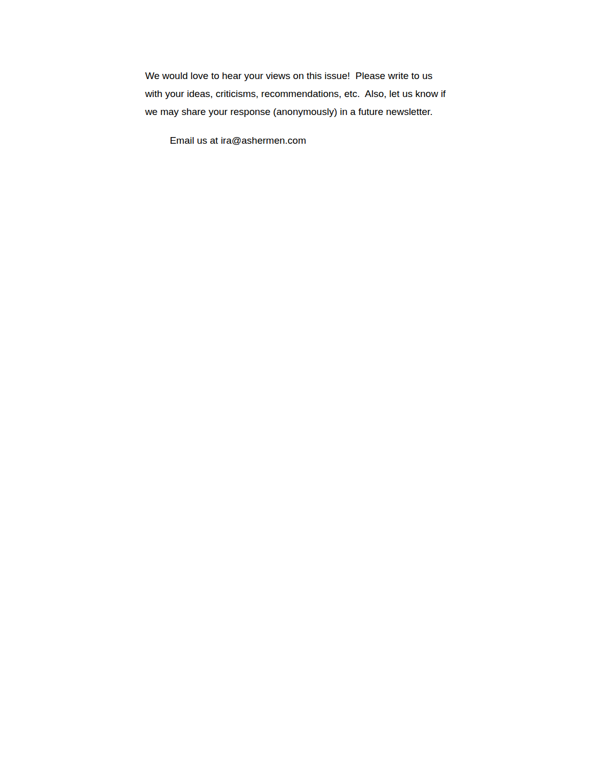We would love to hear your views on this issue! Please write to us with your ideas, criticisms, recommendations, etc. Also, let us know if we may share your response (anonymously) in a future newsletter.
Email us at ira@ashermen.com